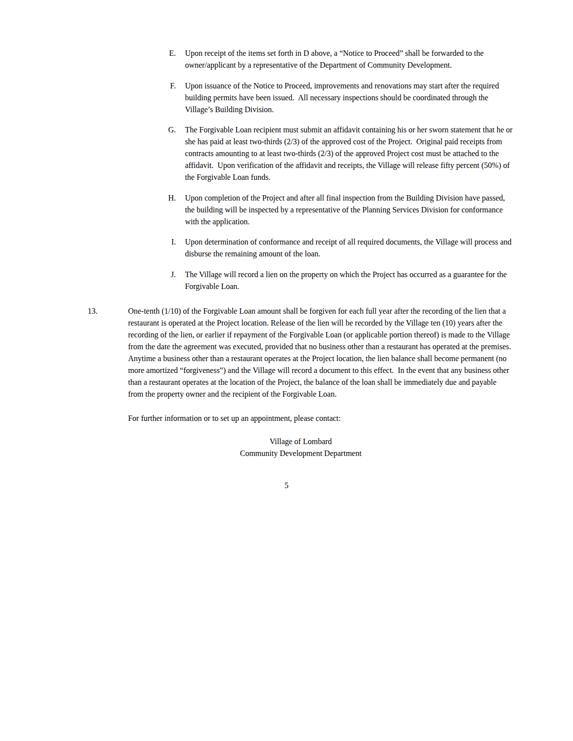Upon receipt of the items set forth in D above, a “Notice to Proceed” shall be forwarded to the owner/applicant by a representative of the Department of Community Development.
Upon issuance of the Notice to Proceed, improvements and renovations may start after the required building permits have been issued. All necessary inspections should be coordinated through the Village’s Building Division.
The Forgivable Loan recipient must submit an affidavit containing his or her sworn statement that he or she has paid at least two-thirds (2/3) of the approved cost of the Project. Original paid receipts from contracts amounting to at least two-thirds (2/3) of the approved Project cost must be attached to the affidavit. Upon verification of the affidavit and receipts, the Village will release fifty percent (50%) of the Forgivable Loan funds.
Upon completion of the Project and after all final inspection from the Building Division have passed, the building will be inspected by a representative of the Planning Services Division for conformance with the application.
Upon determination of conformance and receipt of all required documents, the Village will process and disburse the remaining amount of the loan.
The Village will record a lien on the property on which the Project has occurred as a guarantee for the Forgivable Loan.
13.
One-tenth (1/10) of the Forgivable Loan amount shall be forgiven for each full year after the recording of the lien that a restaurant is operated at the Project location. Release of the lien will be recorded by the Village ten (10) years after the recording of the lien, or earlier if repayment of the Forgivable Loan (or applicable portion thereof) is made to the Village from the date the agreement was executed, provided that no business other than a restaurant has operated at the premises. Anytime a business other than a restaurant operates at the Project location, the lien balance shall become permanent (no more amortized “forgiveness”) and the Village will record a document to this effect. In the event that any business other than a restaurant operates at the location of the Project, the balance of the loan shall be immediately due and payable from the property owner and the recipient of the Forgivable Loan.
For further information or to set up an appointment, please contact:
Village of Lombard
Community Development Department
5